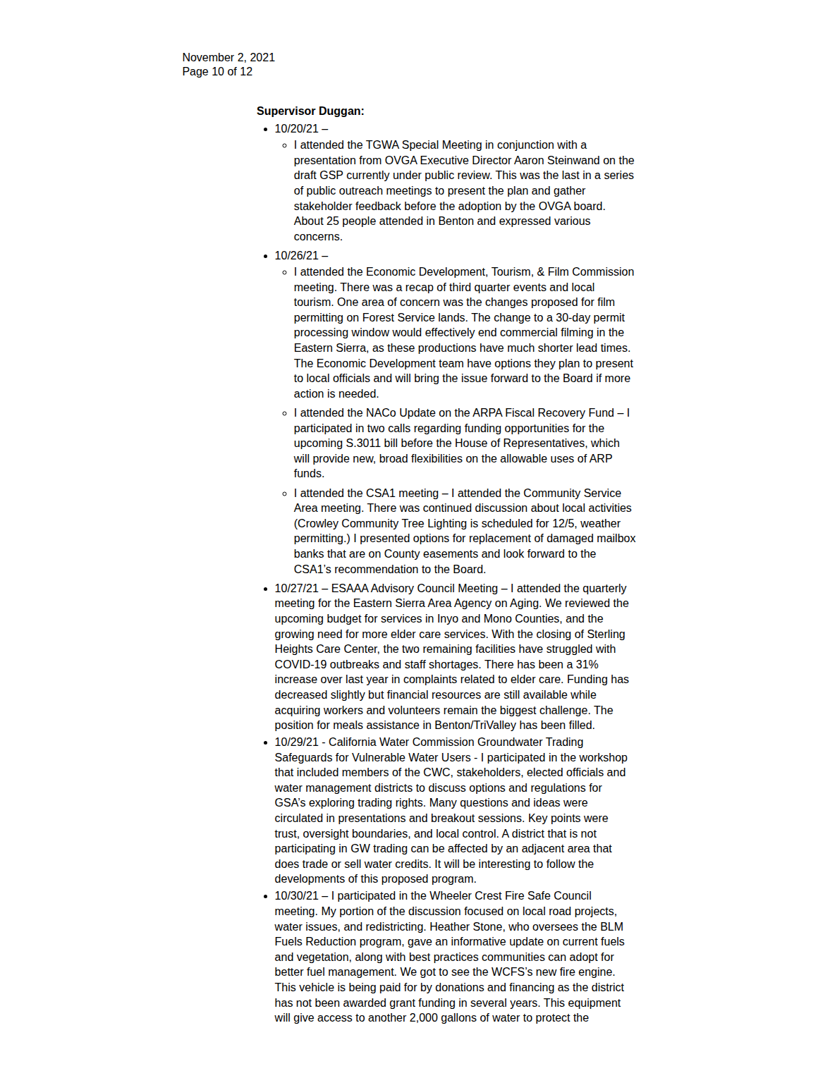November 2, 2021
Page 10 of 12
Supervisor Duggan:
10/20/21 –
I attended the TGWA Special Meeting in conjunction with a presentation from OVGA Executive Director Aaron Steinwand on the draft GSP currently under public review. This was the last in a series of public outreach meetings to present the plan and gather stakeholder feedback before the adoption by the OVGA board. About 25 people attended in Benton and expressed various concerns.
10/26/21 –
I attended the Economic Development, Tourism, & Film Commission meeting. There was a recap of third quarter events and local tourism. One area of concern was the changes proposed for film permitting on Forest Service lands. The change to a 30-day permit processing window would effectively end commercial filming in the Eastern Sierra, as these productions have much shorter lead times. The Economic Development team have options they plan to present to local officials and will bring the issue forward to the Board if more action is needed.
I attended the NACo Update on the ARPA Fiscal Recovery Fund – I participated in two calls regarding funding opportunities for the upcoming S.3011 bill before the House of Representatives, which will provide new, broad flexibilities on the allowable uses of ARP funds.
I attended the CSA1 meeting – I attended the Community Service Area meeting. There was continued discussion about local activities (Crowley Community Tree Lighting is scheduled for 12/5, weather permitting.) I presented options for replacement of damaged mailbox banks that are on County easements and look forward to the CSA1’s recommendation to the Board.
10/27/21 – ESAAA Advisory Council Meeting – I attended the quarterly meeting for the Eastern Sierra Area Agency on Aging. We reviewed the upcoming budget for services in Inyo and Mono Counties, and the growing need for more elder care services. With the closing of Sterling Heights Care Center, the two remaining facilities have struggled with COVID-19 outbreaks and staff shortages. There has been a 31% increase over last year in complaints related to elder care. Funding has decreased slightly but financial resources are still available while acquiring workers and volunteers remain the biggest challenge. The position for meals assistance in Benton/TriValley has been filled.
10/29/21 - California Water Commission Groundwater Trading Safeguards for Vulnerable Water Users - I participated in the workshop that included members of the CWC, stakeholders, elected officials and water management districts to discuss options and regulations for GSA’s exploring trading rights. Many questions and ideas were circulated in presentations and breakout sessions. Key points were trust, oversight boundaries, and local control. A district that is not participating in GW trading can be affected by an adjacent area that does trade or sell water credits. It will be interesting to follow the developments of this proposed program.
10/30/21 – I participated in the Wheeler Crest Fire Safe Council meeting. My portion of the discussion focused on local road projects, water issues, and redistricting. Heather Stone, who oversees the BLM Fuels Reduction program, gave an informative update on current fuels and vegetation, along with best practices communities can adopt for better fuel management. We got to see the WCFS’s new fire engine. This vehicle is being paid for by donations and financing as the district has not been awarded grant funding in several years. This equipment will give access to another 2,000 gallons of water to protect the